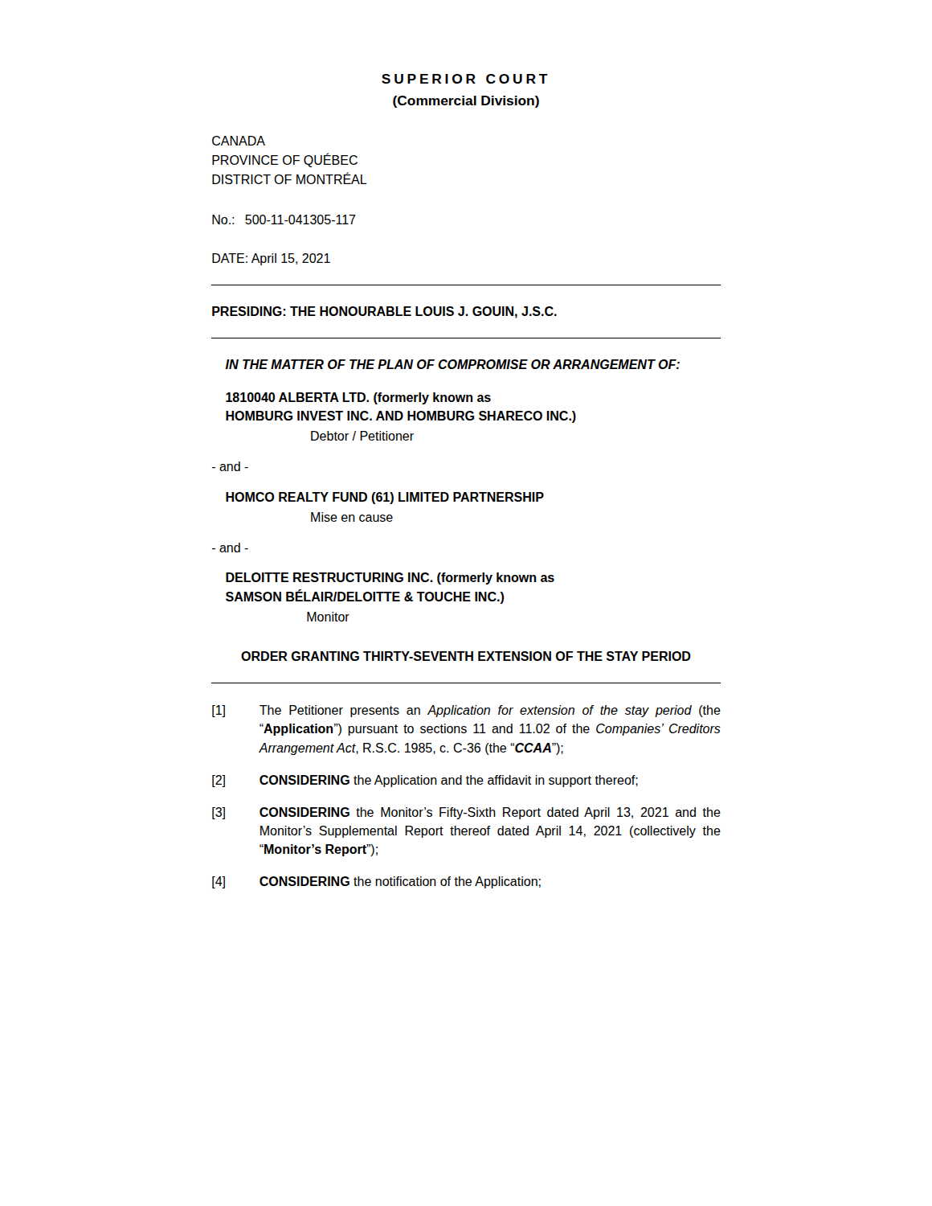SUPERIOR COURT
(Commercial Division)
CANADA
PROVINCE OF QUÉBEC
DISTRICT OF MONTRÉAL
No.: 500-11-041305-117
DATE: April 15, 2021
PRESIDING: THE HONOURABLE LOUIS J. GOUIN, J.S.C.
IN THE MATTER OF THE PLAN OF COMPROMISE OR ARRANGEMENT OF:
1810040 ALBERTA LTD. (formerly known as
HOMBURG INVEST INC. AND HOMBURG SHARECO INC.)
Debtor / Petitioner
- and -
HOMCO REALTY FUND (61) LIMITED PARTNERSHIP
Mise en cause
- and -
DELOITTE RESTRUCTURING INC. (formerly known as
SAMSON BÉLAIR/DELOITTE & TOUCHE INC.)
Monitor
ORDER GRANTING THIRTY-SEVENTH EXTENSION OF THE STAY PERIOD
[1] The Petitioner presents an Application for extension of the stay period (the “Application”) pursuant to sections 11 and 11.02 of the Companies’ Creditors Arrangement Act, R.S.C. 1985, c. C-36 (the “CCAA”);
[2] CONSIDERING the Application and the affidavit in support thereof;
[3] CONSIDERING the Monitor’s Fifty-Sixth Report dated April 13, 2021 and the Monitor’s Supplemental Report thereof dated April 14, 2021 (collectively the “Monitor’s Report”);
[4] CONSIDERING the notification of the Application;